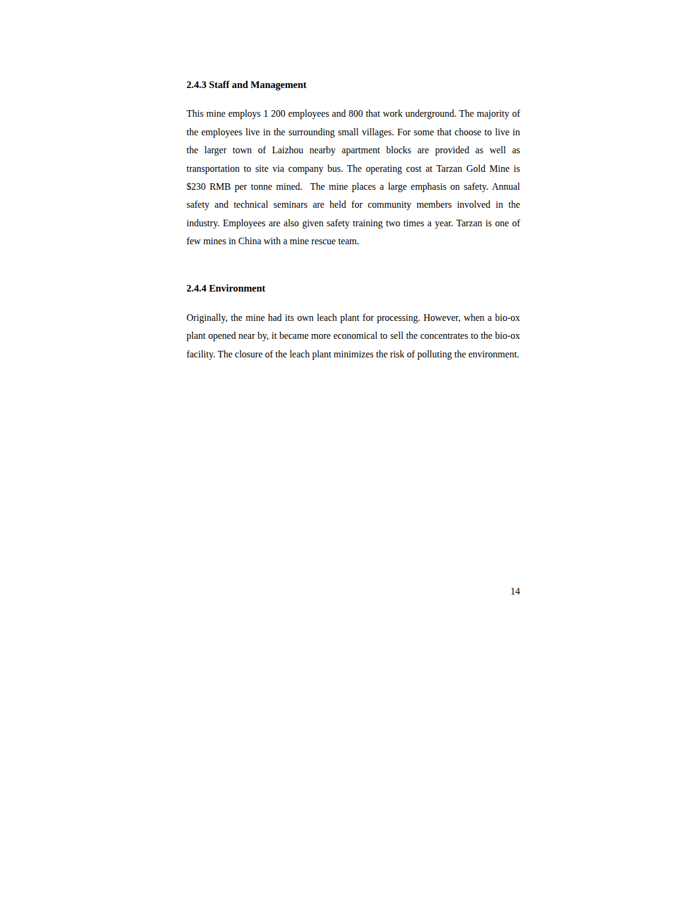2.4.3 Staff and Management
This mine employs 1 200 employees and 800 that work underground. The majority of the employees live in the surrounding small villages. For some that choose to live in the larger town of Laizhou nearby apartment blocks are provided as well as transportation to site via company bus. The operating cost at Tarzan Gold Mine is $230 RMB per tonne mined. The mine places a large emphasis on safety. Annual safety and technical seminars are held for community members involved in the industry. Employees are also given safety training two times a year. Tarzan is one of few mines in China with a mine rescue team.
2.4.4 Environment
Originally, the mine had its own leach plant for processing. However, when a bio-ox plant opened near by, it became more economical to sell the concentrates to the bio-ox facility. The closure of the leach plant minimizes the risk of polluting the environment.
14